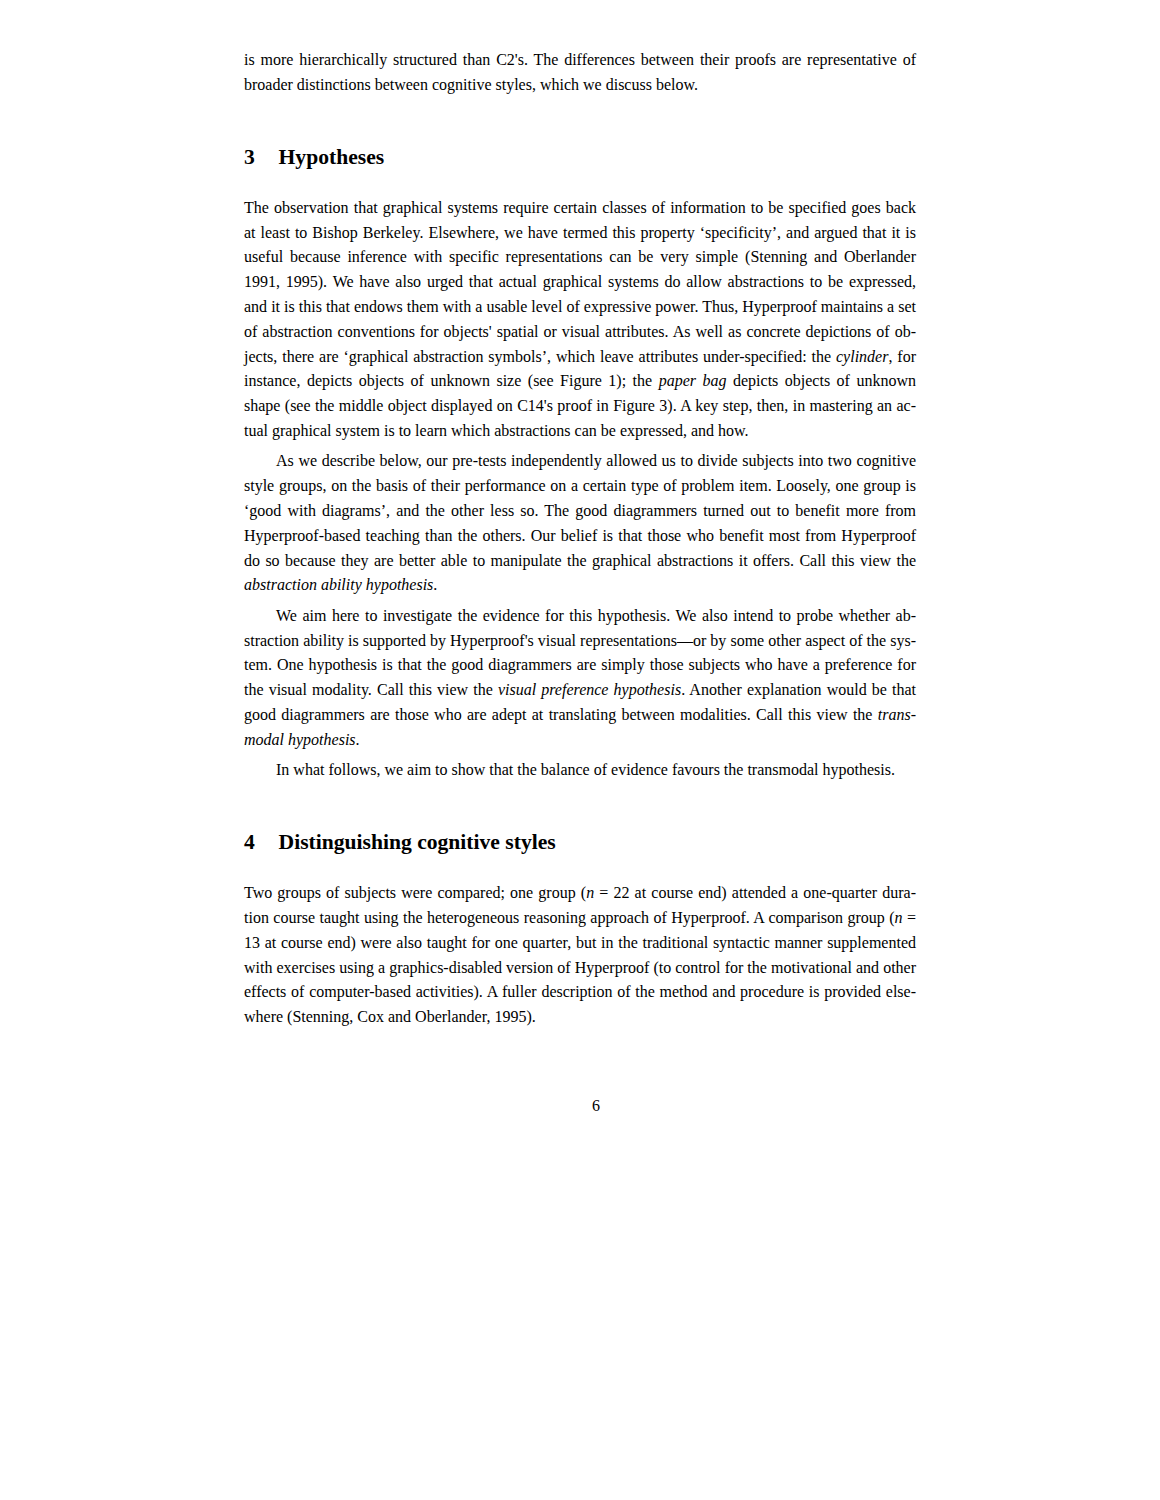is more hierarchically structured than C2's. The differences between their proofs are representative of broader distinctions between cognitive styles, which we discuss below.
3 Hypotheses
The observation that graphical systems require certain classes of information to be specified goes back at least to Bishop Berkeley. Elsewhere, we have termed this property ‘specificity’, and argued that it is useful because inference with specific representations can be very simple (Stenning and Oberlander 1991, 1995). We have also urged that actual graphical systems do allow abstractions to be expressed, and it is this that endows them with a usable level of expressive power. Thus, Hyperproof maintains a set of abstraction conventions for objects' spatial or visual attributes. As well as concrete depictions of objects, there are ‘graphical abstraction symbols’, which leave attributes under-specified: the cylinder, for instance, depicts objects of unknown size (see Figure 1); the paper bag depicts objects of unknown shape (see the middle object displayed on C14's proof in Figure 3). A key step, then, in mastering an actual graphical system is to learn which abstractions can be expressed, and how.
As we describe below, our pre-tests independently allowed us to divide subjects into two cognitive style groups, on the basis of their performance on a certain type of problem item. Loosely, one group is ‘good with diagrams’, and the other less so. The good diagrammers turned out to benefit more from Hyperproof-based teaching than the others. Our belief is that those who benefit most from Hyperproof do so because they are better able to manipulate the graphical abstractions it offers. Call this view the abstraction ability hypothesis.
We aim here to investigate the evidence for this hypothesis. We also intend to probe whether abstraction ability is supported by Hyperproof's visual representations—or by some other aspect of the system. One hypothesis is that the good diagrammers are simply those subjects who have a preference for the visual modality. Call this view the visual preference hypothesis. Another explanation would be that good diagrammers are those who are adept at translating between modalities. Call this view the transmodal hypothesis.
In what follows, we aim to show that the balance of evidence favours the transmodal hypothesis.
4 Distinguishing cognitive styles
Two groups of subjects were compared; one group (n = 22 at course end) attended a one-quarter duration course taught using the heterogeneous reasoning approach of Hyperproof. A comparison group (n = 13 at course end) were also taught for one quarter, but in the traditional syntactic manner supplemented with exercises using a graphics-disabled version of Hyperproof (to control for the motivational and other effects of computer-based activities). A fuller description of the method and procedure is provided elsewhere (Stenning, Cox and Oberlander, 1995).
6